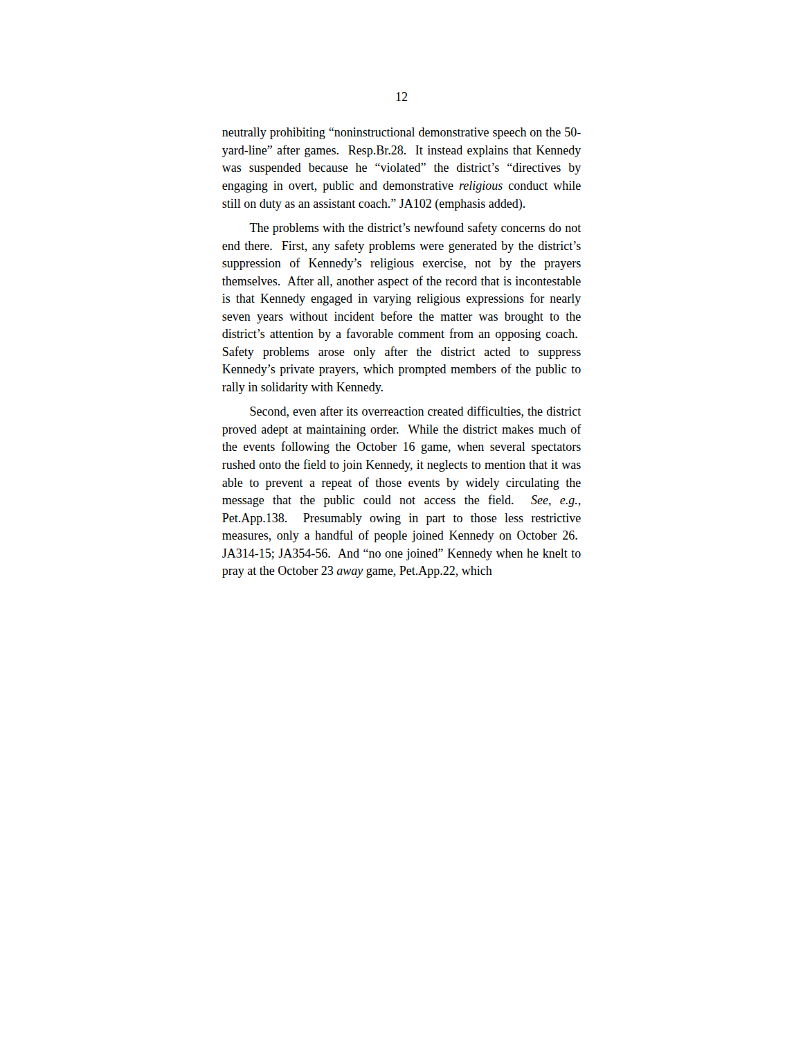12
neutrally prohibiting “noninstructional demonstrative speech on the 50-yard-line” after games. Resp.Br.28. It instead explains that Kennedy was suspended because he “violated” the district’s “directives by engaging in overt, public and demonstrative religious conduct while still on duty as an assistant coach.” JA102 (emphasis added).
The problems with the district’s newfound safety concerns do not end there. First, any safety problems were generated by the district’s suppression of Kennedy’s religious exercise, not by the prayers themselves. After all, another aspect of the record that is incontestable is that Kennedy engaged in varying religious expressions for nearly seven years without incident before the matter was brought to the district’s attention by a favorable comment from an opposing coach. Safety problems arose only after the district acted to suppress Kennedy’s private prayers, which prompted members of the public to rally in solidarity with Kennedy.
Second, even after its overreaction created difficulties, the district proved adept at maintaining order. While the district makes much of the events following the October 16 game, when several spectators rushed onto the field to join Kennedy, it neglects to mention that it was able to prevent a repeat of those events by widely circulating the message that the public could not access the field. See, e.g., Pet.App.138. Presumably owing in part to those less restrictive measures, only a handful of people joined Kennedy on October 26. JA314-15; JA354-56. And “no one joined” Kennedy when he knelt to pray at the October 23 away game, Pet.App.22, which